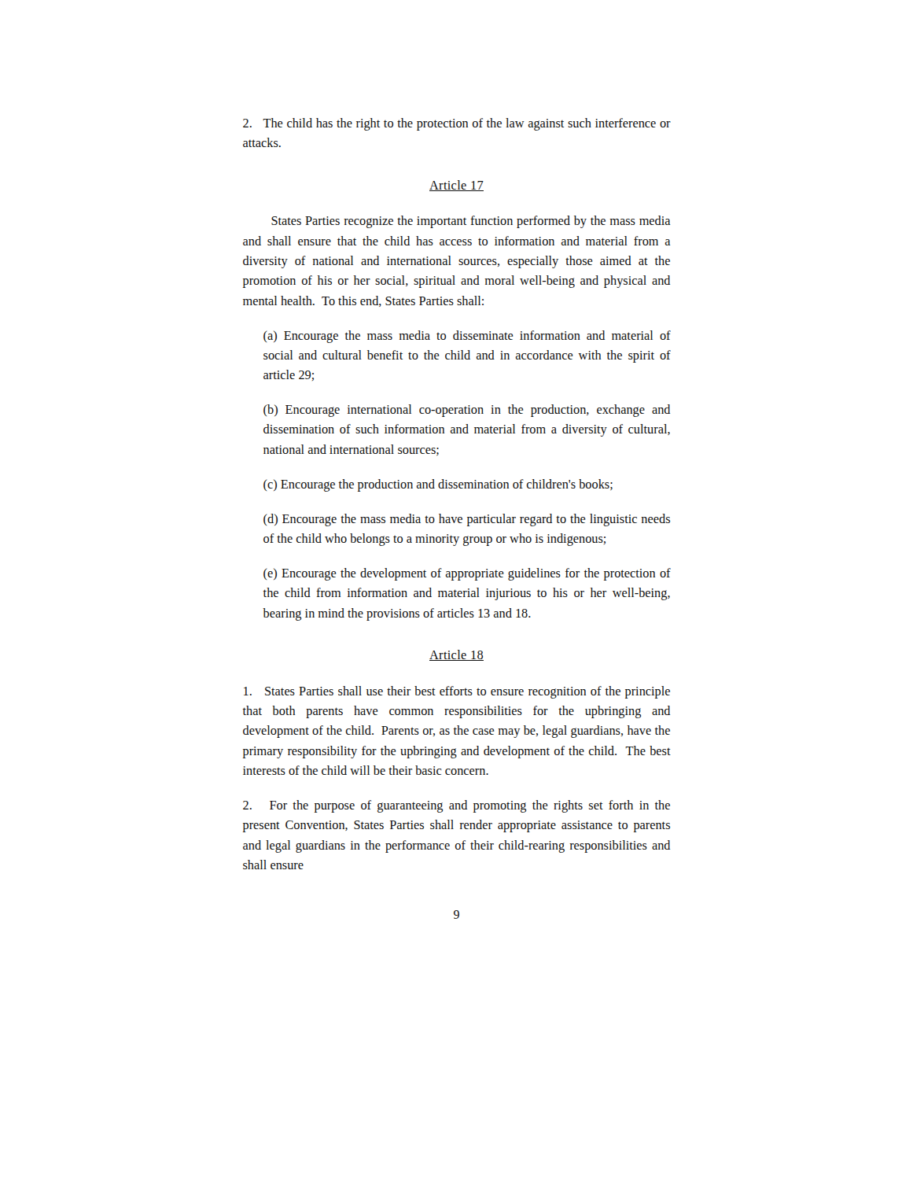2. The child has the right to the protection of the law against such interference or attacks.
Article 17
States Parties recognize the important function performed by the mass media and shall ensure that the child has access to information and material from a diversity of national and international sources, especially those aimed at the promotion of his or her social, spiritual and moral well-being and physical and mental health. To this end, States Parties shall:
(a) Encourage the mass media to disseminate information and material of social and cultural benefit to the child and in accordance with the spirit of article 29;
(b) Encourage international co-operation in the production, exchange and dissemination of such information and material from a diversity of cultural, national and international sources;
(c) Encourage the production and dissemination of children's books;
(d) Encourage the mass media to have particular regard to the linguistic needs of the child who belongs to a minority group or who is indigenous;
(e) Encourage the development of appropriate guidelines for the protection of the child from information and material injurious to his or her well-being, bearing in mind the provisions of articles 13 and 18.
Article 18
1. States Parties shall use their best efforts to ensure recognition of the principle that both parents have common responsibilities for the upbringing and development of the child. Parents or, as the case may be, legal guardians, have the primary responsibility for the upbringing and development of the child. The best interests of the child will be their basic concern.
2. For the purpose of guaranteeing and promoting the rights set forth in the present Convention, States Parties shall render appropriate assistance to parents and legal guardians in the performance of their child-rearing responsibilities and shall ensure
9